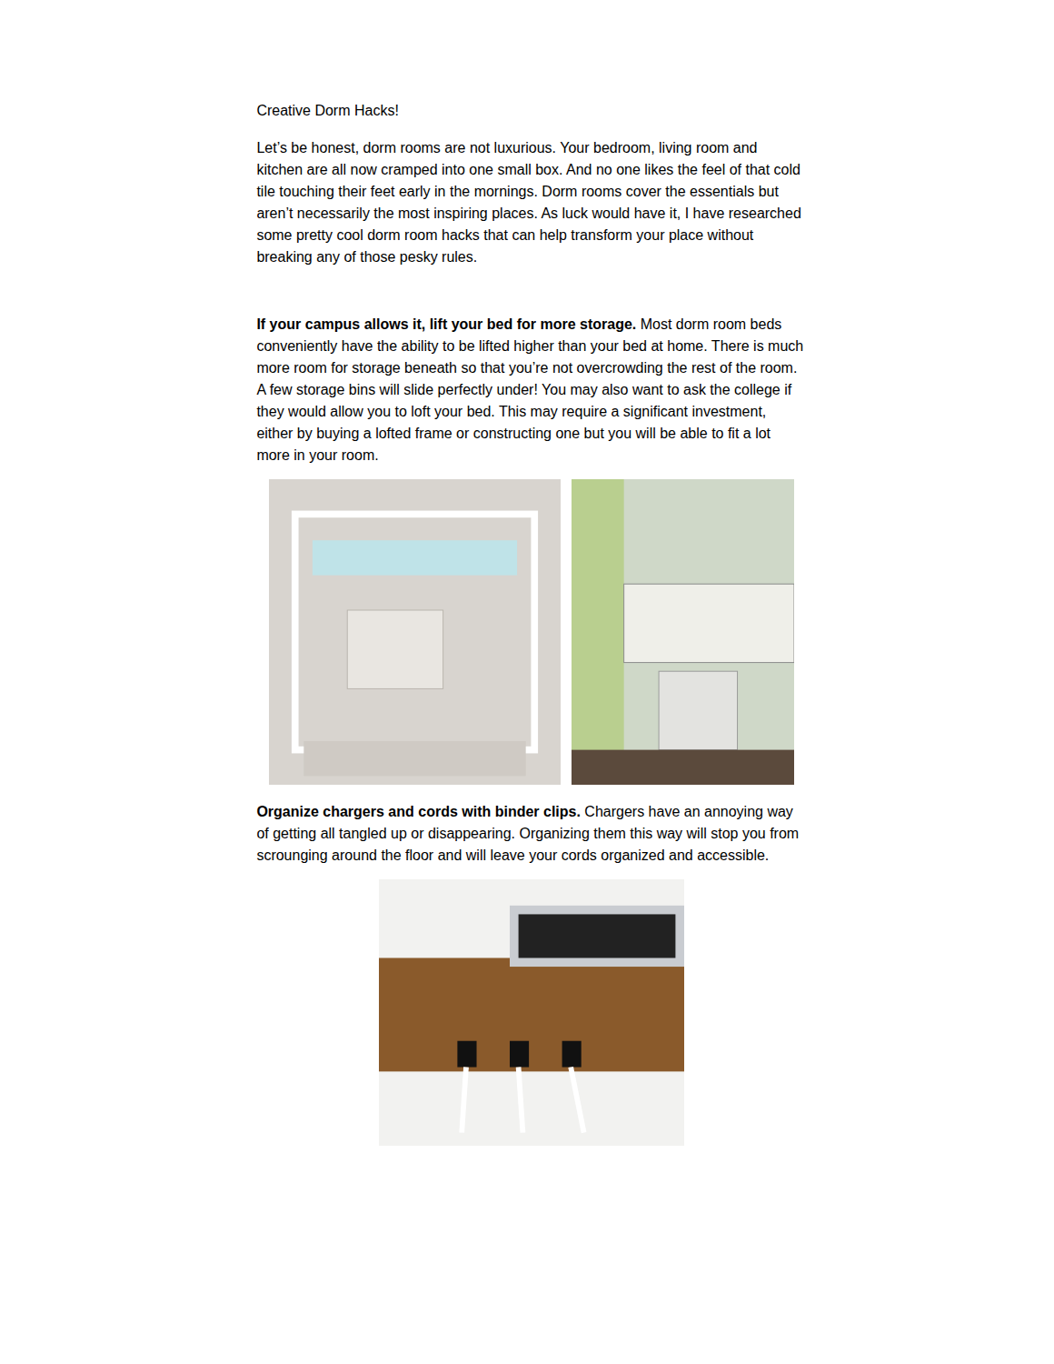Creative Dorm Hacks!
Let’s be honest, dorm rooms are not luxurious. Your bedroom, living room and kitchen are all now cramped into one small box. And no one likes the feel of that cold tile touching their feet early in the mornings. Dorm rooms cover the essentials but aren’t necessarily the most inspiring places. As luck would have it, I have researched some pretty cool dorm room hacks that can help transform your place without breaking any of those pesky rules.
If your campus allows it, lift your bed for more storage. Most dorm room beds conveniently have the ability to be lifted higher than your bed at home. There is much more room for storage beneath so that you’re not overcrowding the rest of the room. A few storage bins will slide perfectly under! You may also want to ask the college if they would allow you to loft your bed. This may require a significant investment, either by buying a lofted frame or constructing one but you will be able to fit a lot more in your room.
Organize chargers and cords with binder clips. Chargers have an annoying way of getting all tangled up or disappearing. Organizing them this way will stop you from scrounging around the floor and will leave your cords organized and accessible.